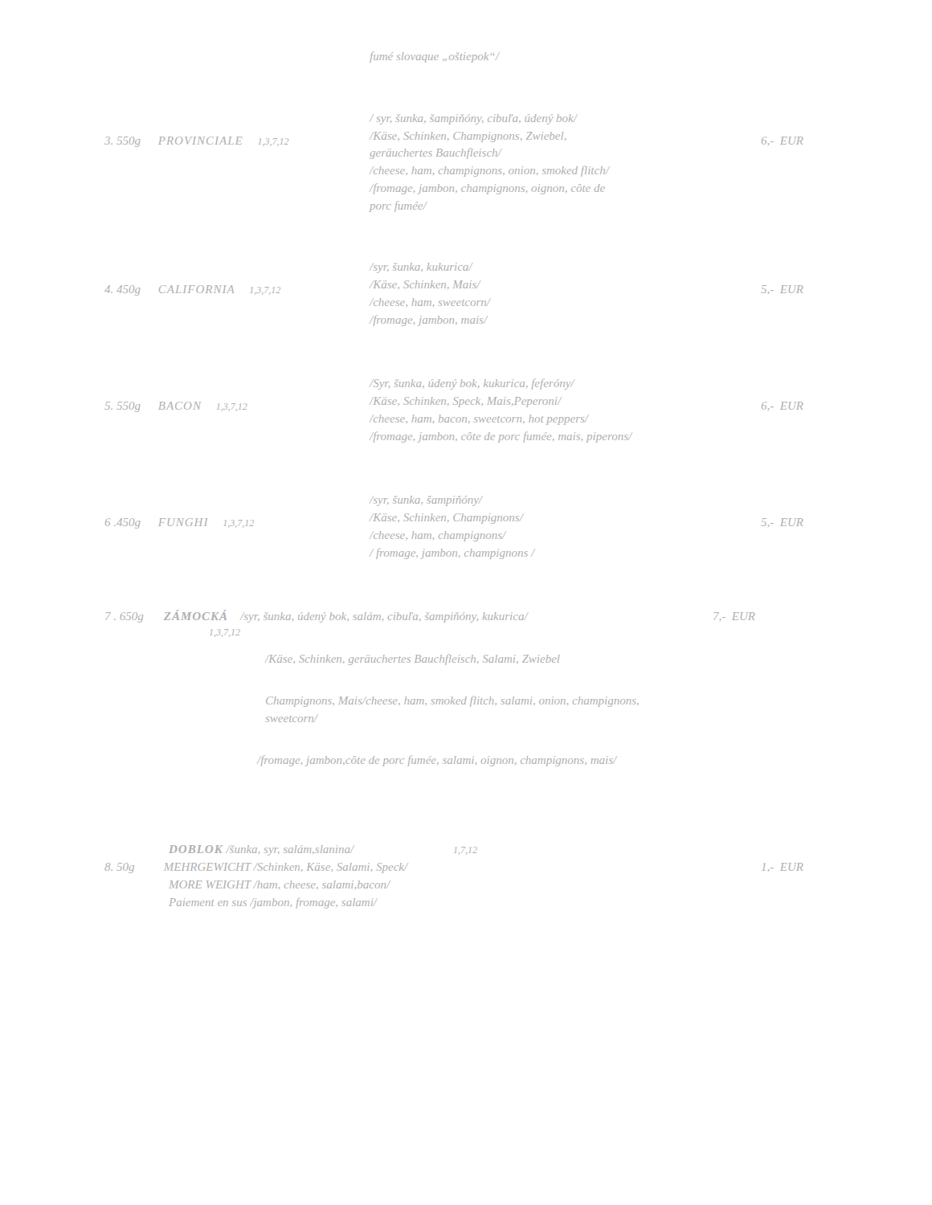fumé slovaque „oštiepok“/
3. 550g PROVINCIALE 1,3,7,12
/ syr, šunka, šampiňóny, cibuľa, údený bok/
/Käse, Schinken, Champignons, Zwiebel,
geräuchertes Bauchfleisch/
/cheese, ham, champignons, onion, smoked flitch/
/fromage, jambon, champignons, oignon, côte de
porc fumée/
6,- EUR
4. 450g CALIFORNIA 1,3,7,12
/syr, šunka, kukurica/
/Käse, Schinken, Mais/
/cheese, ham, sweetcorn/
/fromage, jambon, mais/
5,- EUR
5. 550g BACON 1,3,7,12
/Syr, šunka, údený bok, kukurica, feferóny/
/Käse, Schinken, Speck, Mais,Peperoni/
/cheese, ham, bacon, sweetcorn, hot peppers/
/fromage, jambon, côte de porc fumée, mais, piperons/
6,- EUR
6 .450g FUNGHI 1,3,7,12
/syr, šunka, šampiňóny/
/Käse, Schinken, Champignons/
/cheese, ham, champignons/
/ fromage, jambon, champignons /
5,- EUR
7 . 650g ZÁMOCKÁ /syr, šunka, údený bok, salám, cibuľa, šampiňóny, kukurica/ 7,- EUR
1,3,7,12
/Käse, Schinken, geräuchertes Bauchfleisch, Salami, Zwiebel
Champignons, Mais/cheese, ham, smoked flitch, salami, onion, champignons,
sweetcorn/
/fromage, jambon,côte de porc fumée, salami, oignon, champignons, mais/
DOBLOK /šunka, syr, salám,slanina/ 1,7,12
8. 50g MEHRGEWICHT /Schinken, Käse, Salami, Speck/
MORE WEIGHT /ham, cheese, salami,bacon/
Paiement en sus /jambon, fromage, salami/
1,- EUR